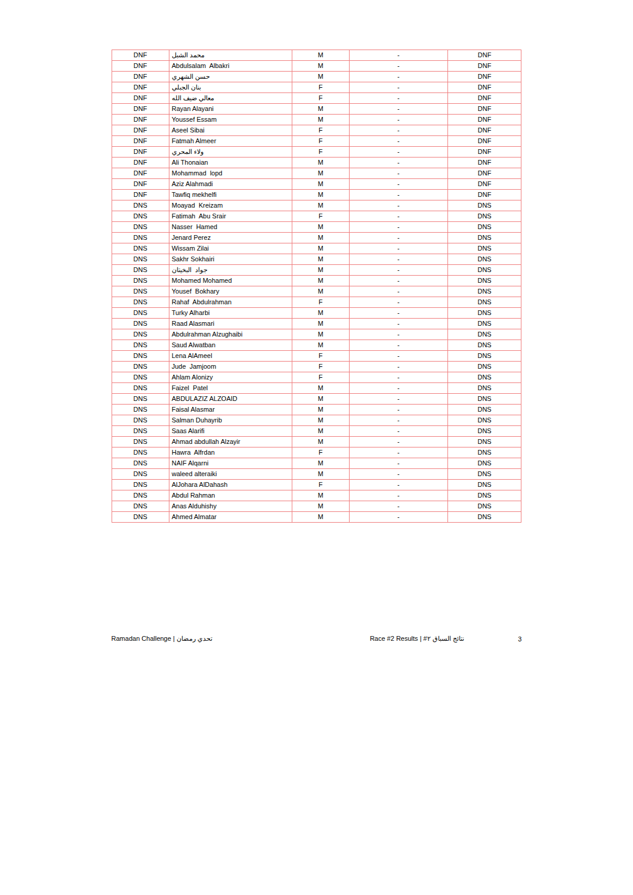| DNF | محمد الشبل | M | - | DNF |
| DNF | Abdulsalam Albakri | M | - | DNF |
| DNF | حسن الشهري | M | - | DNF |
| DNF | بنان الجبلي | F | - | DNF |
| DNF | معالي ضيف الله | F | - | DNF |
| DNF | Rayan Alayani | M | - | DNF |
| DNF | Youssef Essam | M | - | DNF |
| DNF | Aseel Sibai | F | - | DNF |
| DNF | Fatmah Almeer | F | - | DNF |
| DNF | ولاء المحري | F | - | DNF |
| DNF | Ali Thonaian | M | - | DNF |
| DNF | Mohammad lopd | M | - | DNF |
| DNF | Aziz Alahmadi | M | - | DNF |
| DNF | Tawfiq mekhelfi | M | - | DNF |
| DNS | Moayad Kreizam | M | - | DNS |
| DNS | Fatimah Abu Srair | F | - | DNS |
| DNS | Nasser Hamed | M | - | DNS |
| DNS | Jenard Perez | M | - | DNS |
| DNS | Wissam Zilai | M | - | DNS |
| DNS | Sakhr Sokhairi | M | - | DNS |
| DNS | جواد البخيتان | M | - | DNS |
| DNS | Mohamed Mohamed | M | - | DNS |
| DNS | Yousef Bokhary | M | - | DNS |
| DNS | Rahaf Abdulrahman | F | - | DNS |
| DNS | Turky Alharbi | M | - | DNS |
| DNS | Raad Alasmari | M | - | DNS |
| DNS | Abdulrahman Alzughaibi | M | - | DNS |
| DNS | Saud Alwatban | M | - | DNS |
| DNS | Lena AlAmeel | F | - | DNS |
| DNS | Jude Jamjoom | F | - | DNS |
| DNS | Ahlam Alonizy | F | - | DNS |
| DNS | Faizel Patel | M | - | DNS |
| DNS | ABDULAZIZ ALZOAID | M | - | DNS |
| DNS | Faisal Alasmar | M | - | DNS |
| DNS | Salman Duhayrib | M | - | DNS |
| DNS | Saas Alarifi | M | - | DNS |
| DNS | Ahmad abdullah Alzayir | M | - | DNS |
| DNS | Hawra Alfrdan | F | - | DNS |
| DNS | NAIF Alqarni | M | - | DNS |
| DNS | waleed alteraiki | M | - | DNS |
| DNS | AlJohara AlDahash | F | - | DNS |
| DNS | Abdul Rahman | M | - | DNS |
| DNS | Anas Alduhishy | M | - | DNS |
| DNS | Ahmed Almatar | M | - | DNS |
| Ramadan Challenge / تحدي رمضان | Race #2 Results / نتائج السباق ٢# | 3 |